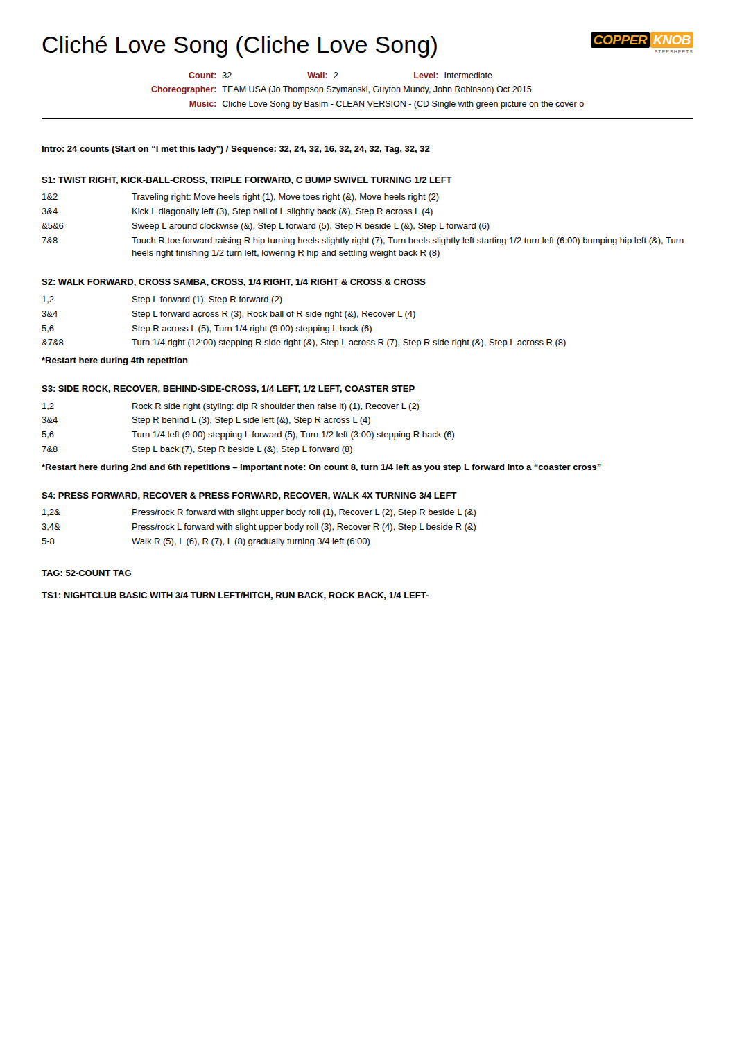Cliché Love Song (Cliche Love Song)
COPPER KNOB STEPSHEETS
| Count: | 32 | Wall: | 2 | Level: | Intermediate |
| Choreographer: | TEAM USA (Jo Thompson Szymanski, Guyton Mundy, John Robinson) Oct 2015 |
| Music: | Cliche Love Song by Basim - CLEAN VERSION - (CD Single with green picture on the cover o |
Intro: 24 counts (Start on “I met this lady”) / Sequence: 32, 24, 32, 16, 32, 24, 32, Tag, 32, 32
S1: TWIST RIGHT, KICK-BALL-CROSS, TRIPLE FORWARD, C BUMP SWIVEL TURNING 1/2 LEFT
| 1&2 | Traveling right: Move heels right (1), Move toes right (&), Move heels right (2) |
| 3&4 | Kick L diagonally left (3), Step ball of L slightly back (&), Step R across L (4) |
| &5&6 | Sweep L around clockwise (&), Step L forward (5), Step R beside L (&), Step L forward (6) |
| 7&8 | Touch R toe forward raising R hip turning heels slightly right (7), Turn heels slightly left starting 1/2 turn left (6:00) bumping hip left (&), Turn heels right finishing 1/2 turn left, lowering R hip and settling weight back R (8) |
S2: WALK FORWARD, CROSS SAMBA, CROSS, 1/4 RIGHT, 1/4 RIGHT & CROSS & CROSS
| 1,2 | Step L forward (1), Step R forward (2) |
| 3&4 | Step L forward across R (3), Rock ball of R side right (&), Recover L (4) |
| 5,6 | Step R across L (5), Turn 1/4 right (9:00) stepping L back (6) |
| &7&8 | Turn 1/4 right (12:00) stepping R side right (&), Step L across R (7), Step R side right (&), Step L across R (8) |
*Restart here during 4th repetition
S3: SIDE ROCK, RECOVER, BEHIND-SIDE-CROSS, 1/4 LEFT, 1/2 LEFT, COASTER STEP
| 1,2 | Rock R side right (styling: dip R shoulder then raise it) (1), Recover L (2) |
| 3&4 | Step R behind L (3), Step L side left (&), Step R across L (4) |
| 5,6 | Turn 1/4 left (9:00) stepping L forward (5), Turn 1/2 left (3:00) stepping R back (6) |
| 7&8 | Step L back (7), Step R beside L (&), Step L forward (8) |
*Restart here during 2nd and 6th repetitions – important note: On count 8, turn 1/4 left as you step L forward into a “coaster cross”
S4: PRESS FORWARD, RECOVER & PRESS FORWARD, RECOVER, WALK 4X TURNING 3/4 LEFT
| 1,2& | Press/rock R forward with slight upper body roll (1), Recover L (2), Step R beside L (&) |
| 3,4& | Press/rock L forward with slight upper body roll (3), Recover R (4), Step L beside R (&) |
| 5-8 | Walk R (5), L (6), R (7), L (8) gradually turning 3/4 left (6:00) |
TAG: 52-COUNT TAG
TS1: NIGHTCLUB BASIC WITH 3/4 TURN LEFT/HITCH, RUN BACK, ROCK BACK, 1/4 LEFT-